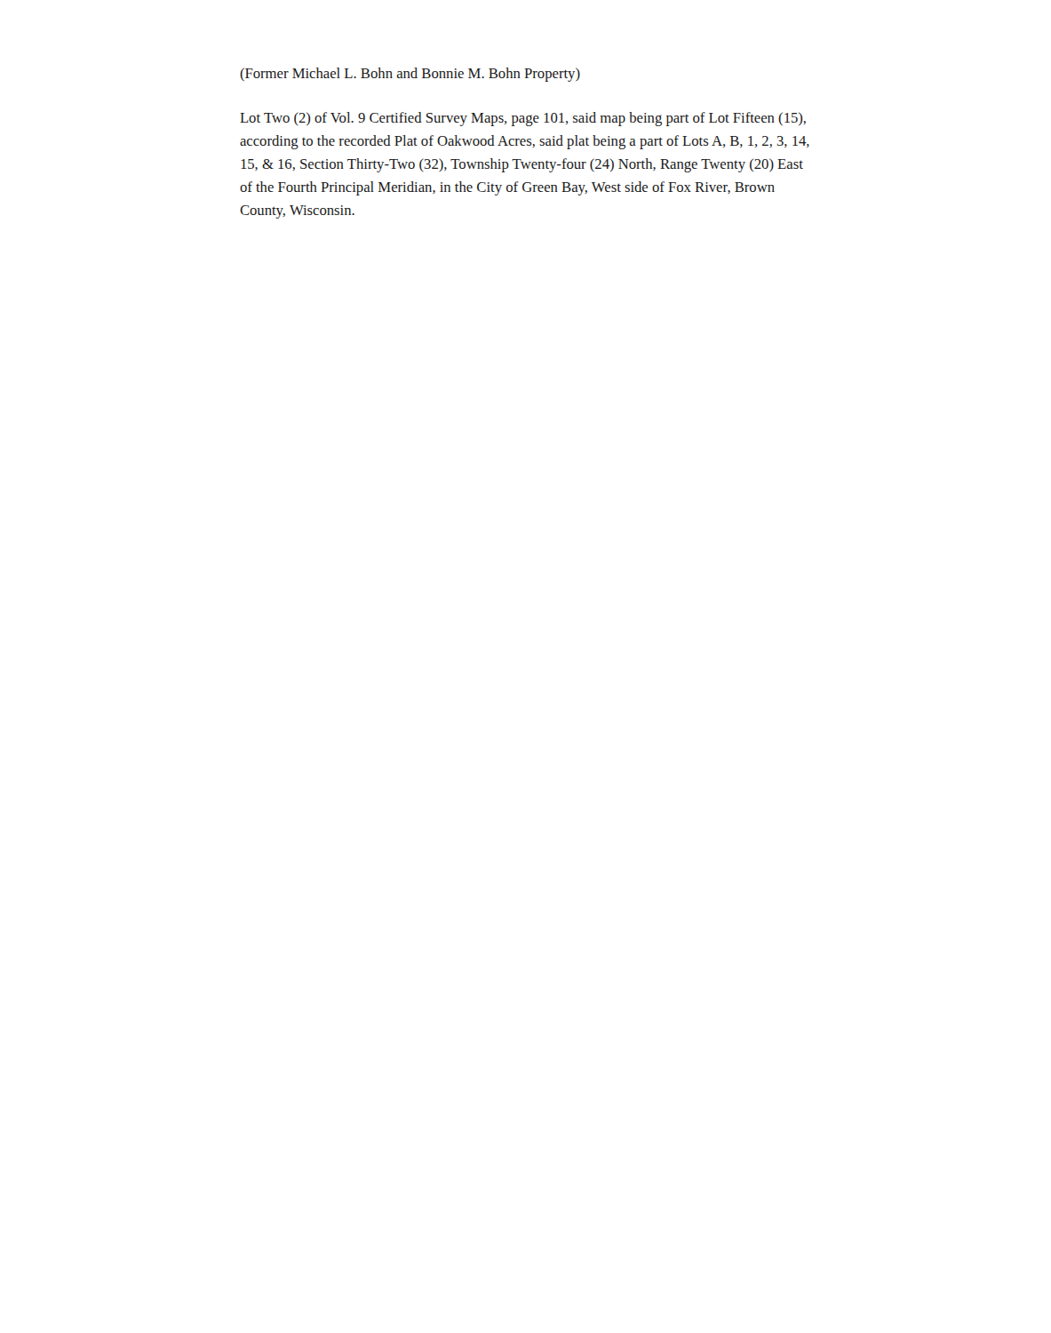(Former Michael L. Bohn and Bonnie M. Bohn Property)
Lot Two (2) of Vol. 9 Certified Survey Maps, page 101, said map being part of Lot Fifteen (15), according to the recorded Plat of Oakwood Acres, said plat being a part of Lots A, B, 1, 2, 3, 14, 15, & 16, Section Thirty-Two (32), Township Twenty-four (24) North, Range Twenty (20) East of the Fourth Principal Meridian, in the City of Green Bay, West side of Fox River, Brown County, Wisconsin.